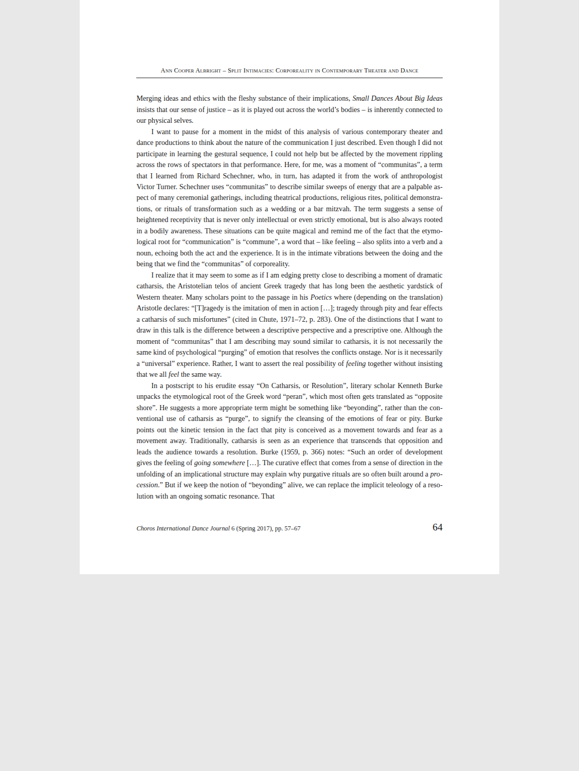Ann Cooper Albright – Split Intimacies: Corporeality in Contemporary Theater and Dance
Merging ideas and ethics with the fleshy substance of their implications, Small Dances About Big Ideas insists that our sense of justice – as it is played out across the world’s bodies – is inherently connected to our physical selves.
I want to pause for a moment in the midst of this analysis of various contemporary theater and dance productions to think about the nature of the communication I just described. Even though I did not participate in learning the gestural sequence, I could not help but be affected by the movement rippling across the rows of spectators in that performance. Here, for me, was a moment of “communitas”, a term that I learned from Richard Schechner, who, in turn, has adapted it from the work of anthropologist Victor Turner. Schechner uses “communitas” to describe similar sweeps of energy that are a palpable aspect of many ceremonial gatherings, including theatrical productions, religious rites, political demonstrations, or rituals of transformation such as a wedding or a bar mitzvah. The term suggests a sense of heightened receptivity that is never only intellectual or even strictly emotional, but is also always rooted in a bodily awareness. These situations can be quite magical and remind me of the fact that the etymological root for “communication” is “commune”, a word that – like feeling – also splits into a verb and a noun, echoing both the act and the experience. It is in the intimate vibrations between the doing and the being that we find the “communitas” of corporeality.
I realize that it may seem to some as if I am edging pretty close to describing a moment of dramatic catharsis, the Aristotelian telos of ancient Greek tragedy that has long been the aesthetic yardstick of Western theater. Many scholars point to the passage in his Poetics where (depending on the translation) Aristotle declares: “[T]ragedy is the imitation of men in action […]; tragedy through pity and fear effects a catharsis of such misfortunes” (cited in Chute, 1971–72, p. 283). One of the distinctions that I want to draw in this talk is the difference between a descriptive perspective and a prescriptive one. Although the moment of “communitas” that I am describing may sound similar to catharsis, it is not necessarily the same kind of psychological “purging” of emotion that resolves the conflicts onstage. Nor is it necessarily a “universal” experience. Rather, I want to assert the real possibility of feeling together without insisting that we all feel the same way.
In a postscript to his erudite essay “On Catharsis, or Resolution”, literary scholar Kenneth Burke unpacks the etymological root of the Greek word “peran”, which most often gets translated as “opposite shore”. He suggests a more appropriate term might be something like “beyonding”, rather than the conventional use of catharsis as “purge”, to signify the cleansing of the emotions of fear or pity. Burke points out the kinetic tension in the fact that pity is conceived as a movement towards and fear as a movement away. Traditionally, catharsis is seen as an experience that transcends that opposition and leads the audience towards a resolution. Burke (1959, p. 366) notes: “Such an order of development gives the feeling of going somewhere […]. The curative effect that comes from a sense of direction in the unfolding of an implicational structure may explain why purgative rituals are so often built around a procession.” But if we keep the notion of “beyonding” alive, we can replace the implicit teleology of a resolution with an ongoing somatic resonance. That
Choros International Dance Journal 6 (Spring 2017), pp. 57–67
64